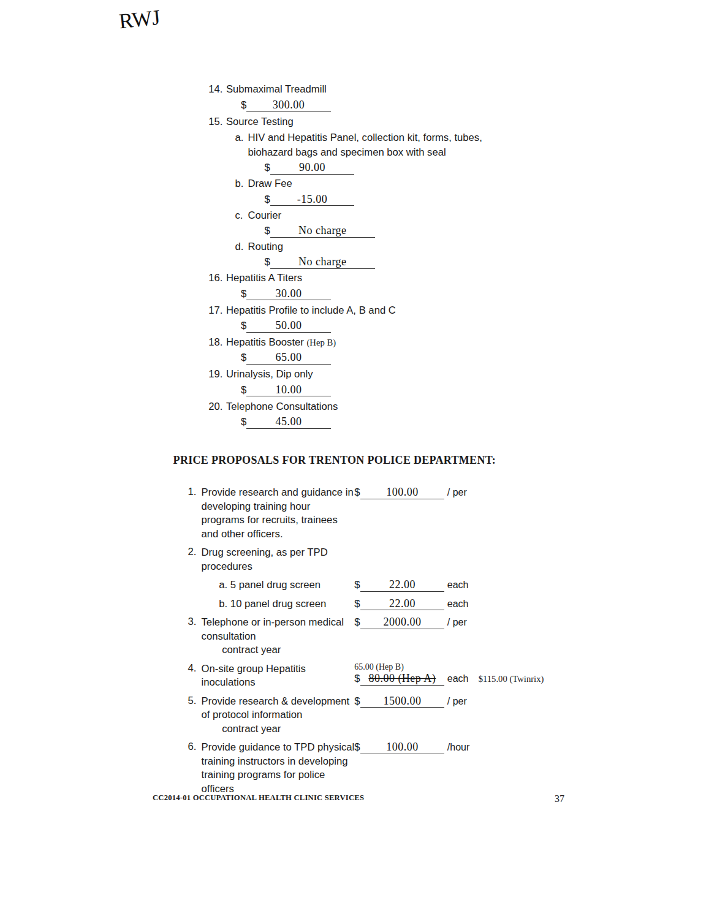RWJ
14. Submaximal Treadmill
$300.00
15. Source Testing
a. HIV and Hepatitis Panel, collection kit, forms, tubes,
biohazard bags and specimen box with seal
$90.00
b. Draw Fee
$-15.00
c. Courier
$No charge
d. Routing
$No charge
16. Hepatitis A Titers
$30.00
17. Hepatitis Profile to include A, B and C
$50.00
18. Hepatitis Booster (Hep B)
$65.00
19. Urinalysis, Dip only
$10.00
20. Telephone Consultations
$45.00
PRICE PROPOSALS FOR TRENTON POLICE DEPARTMENT:
| 1. | Provide research and guidance in developing training hour programs for recruits, trainees and other officers. | $ 100.00 / per |
| 2. | Drug screening, as per TPD procedures | |
| | a. 5 panel drug screen | $ 22.00 each |
| | b. 10 panel drug screen | $ 22.00 each |
| 3. | Telephone or in-person medical consultation contract year | $ 2000.00 / per |
| 4. | On-site group Hepatitis inoculations | 65.00 (Hep B) $ 80.00 (Hep A) each $115.00 (Twinrix) |
| 5. | Provide research & development of protocol information contract year | $ 1500.00 / per |
| 6. | Provide guidance to TPD physical training instructors in developing training programs for police officers | $ 100.00 /hour |
CC2014-01 OCCUPATIONAL HEALTH CLINIC SERVICES
37